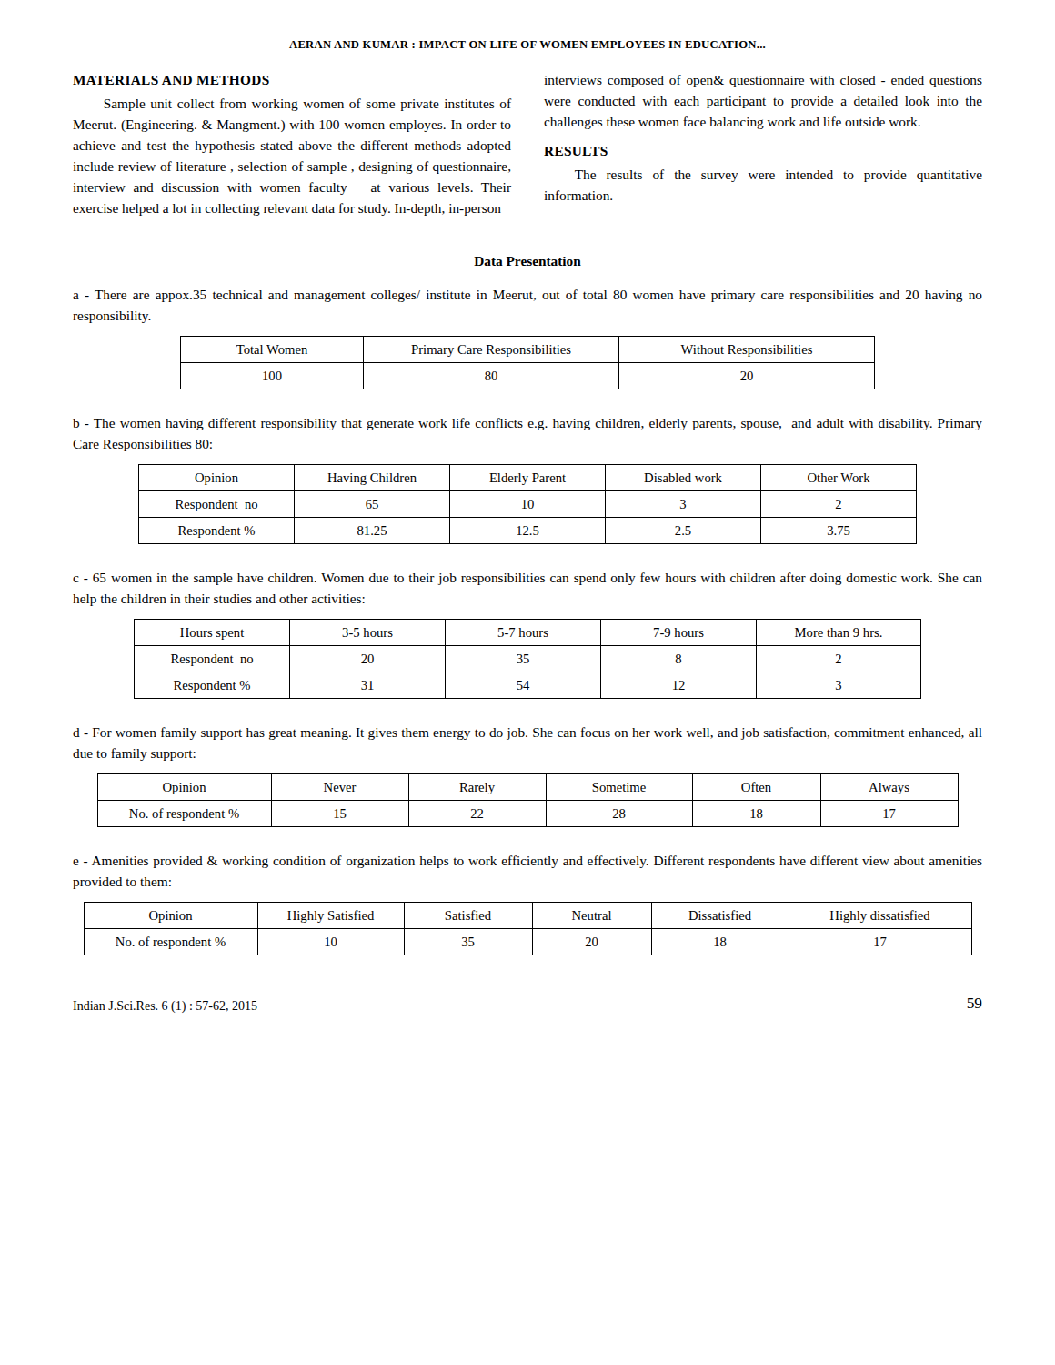AERAN AND KUMAR : IMPACT ON LIFE OF WOMEN EMPLOYEES IN EDUCATION...
MATERIALS AND METHODS
Sample unit collect from working women of some private institutes of Meerut. (Engineering. & Mangment.) with 100 women employes. In order to achieve and test the hypothesis stated above the different methods adopted include review of literature , selection of sample , designing of questionnaire, interview and discussion with women faculty at various levels. Their exercise helped a lot in collecting relevant data for study. In-depth, in-person
interviews composed of open& questionnaire with closed - ended questions were conducted with each participant to provide a detailed look into the challenges these women face balancing work and life outside work.
RESULTS
The results of the survey were intended to provide quantitative information.
Data Presentation
a - There are appox.35 technical and management colleges/ institute in Meerut, out of total 80 women have primary care responsibilities and 20 having no responsibility.
| Total Women | Primary Care Responsibilities | Without Responsibilities |
| 100 | 80 | 20 |
b - The women having different responsibility that generate work life conflicts e.g. having children, elderly parents, spouse, and adult with disability. Primary Care Responsibilities 80:
| Opinion | Having Children | Elderly Parent | Disabled work | Other Work |
| Respondent no | 65 | 10 | 3 | 2 |
| Respondent % | 81.25 | 12.5 | 2.5 | 3.75 |
c - 65 women in the sample have children. Women due to their job responsibilities can spend only few hours with children after doing domestic work. She can help the children in their studies and other activities:
| Hours spent | 3-5 hours | 5-7 hours | 7-9 hours | More than 9 hrs. |
| Respondent no | 20 | 35 | 8 | 2 |
| Respondent % | 31 | 54 | 12 | 3 |
d - For women family support has great meaning. It gives them energy to do job. She can focus on her work well, and job satisfaction, commitment enhanced, all due to family support:
| Opinion | Never | Rarely | Sometime | Often | Always |
| No. of respondent % | 15 | 22 | 28 | 18 | 17 |
e - Amenities provided & working condition of organization helps to work efficiently and effectively. Different respondents have different view about amenities provided to them:
| Opinion | Highly Satisfied | Satisfied | Neutral | Dissatisfied | Highly dissatisfied |
| No. of respondent % | 10 | 35 | 20 | 18 | 17 |
Indian J.Sci.Res. 6 (1) : 57-62, 2015
59